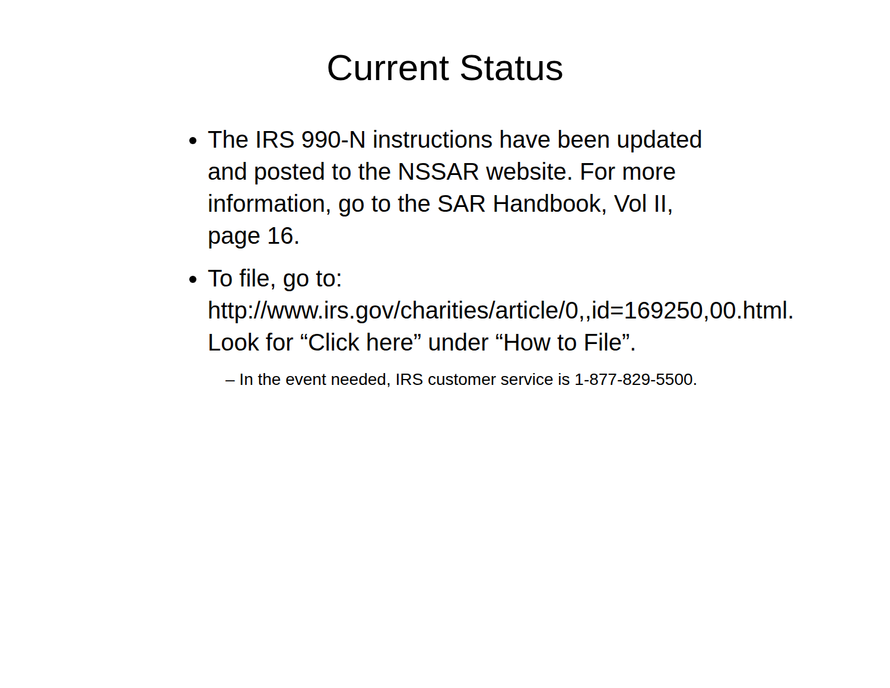Current Status
The IRS 990-N instructions have been updated and posted to the NSSAR website. For more information, go to the SAR Handbook, Vol II, page 16.
To file, go to: http://www.irs.gov/charities/article/0,,id=169250,00.html. Look for “Click here” under “How to File”.
In the event needed, IRS customer service is 1-877-829-5500.